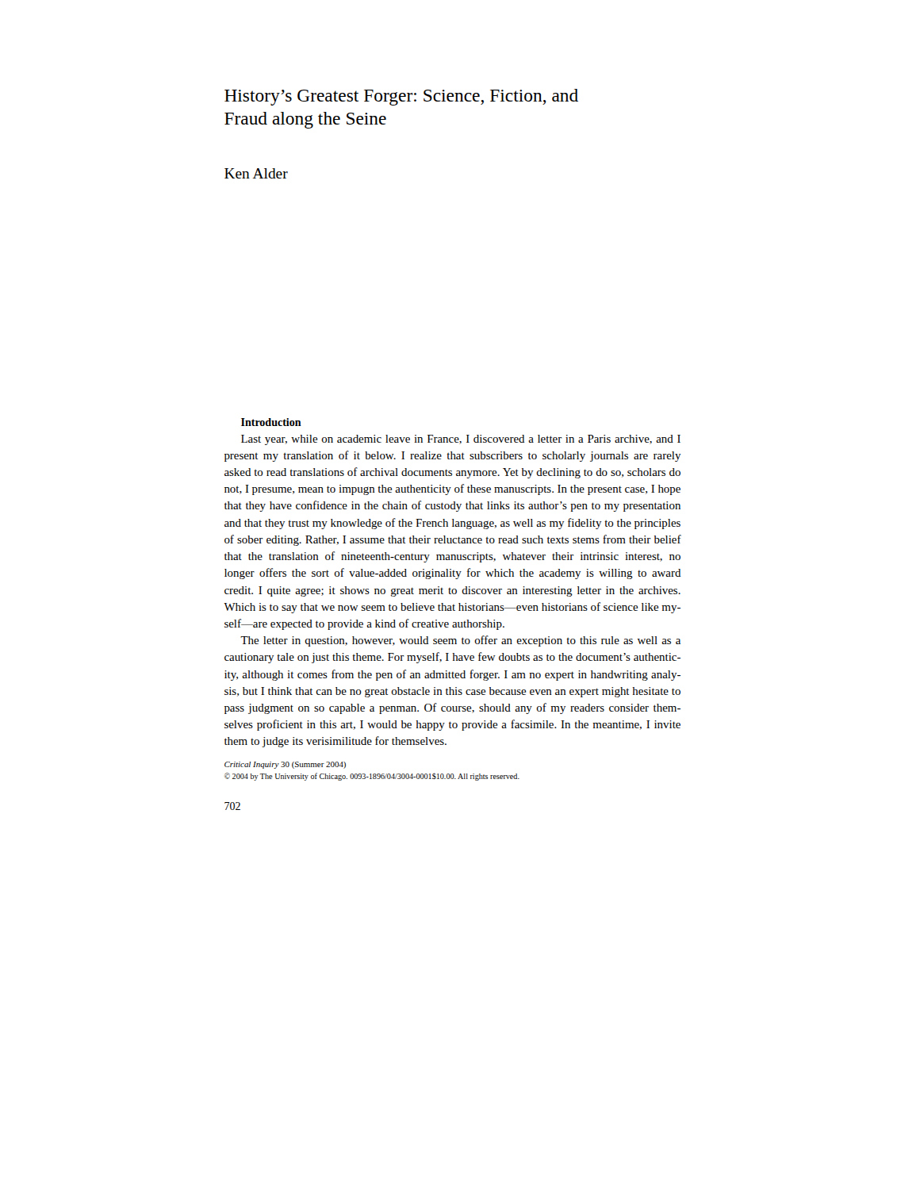History’s Greatest Forger: Science, Fiction, and
Fraud along the Seine
Ken Alder
Introduction
Last year, while on academic leave in France, I discovered a letter in a Paris archive, and I present my translation of it below. I realize that subscribers to scholarly journals are rarely asked to read translations of archival documents anymore. Yet by declining to do so, scholars do not, I presume, mean to impugn the authenticity of these manuscripts. In the present case, I hope that they have confidence in the chain of custody that links its author’s pen to my presentation and that they trust my knowledge of the French language, as well as my fidelity to the principles of sober editing. Rather, I assume that their reluctance to read such texts stems from their belief that the translation of nineteenth-century manuscripts, whatever their intrinsic interest, no longer offers the sort of value-added originality for which the academy is willing to award credit. I quite agree; it shows no great merit to discover an interesting letter in the archives. Which is to say that we now seem to believe that historians—even historians of science like myself—are expected to provide a kind of creative authorship.
The letter in question, however, would seem to offer an exception to this rule as well as a cautionary tale on just this theme. For myself, I have few doubts as to the document’s authenticity, although it comes from the pen of an admitted forger. I am no expert in handwriting analysis, but I think that can be no great obstacle in this case because even an expert might hesitate to pass judgment on so capable a penman. Of course, should any of my readers consider themselves proficient in this art, I would be happy to provide a facsimile. In the meantime, I invite them to judge its verisimilitude for themselves.
Critical Inquiry 30 (Summer 2004)
© 2004 by The University of Chicago. 0093-1896/04/3004-0001$10.00. All rights reserved.
702